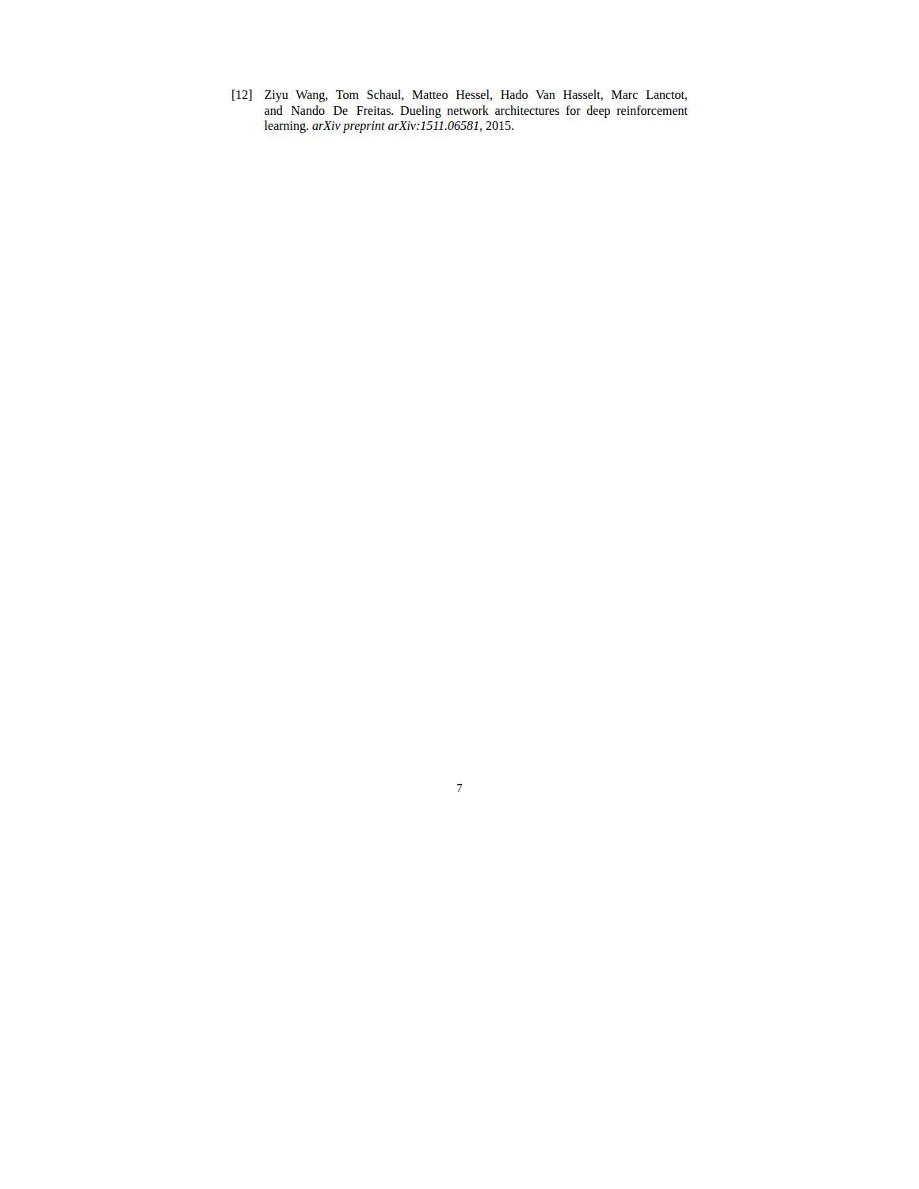[12] Ziyu Wang, Tom Schaul, Matteo Hessel, Hado Van Hasselt, Marc Lanctot, and Nando De Freitas. Dueling network architectures for deep reinforcement learning. arXiv preprint arXiv:1511.06581, 2015.
7